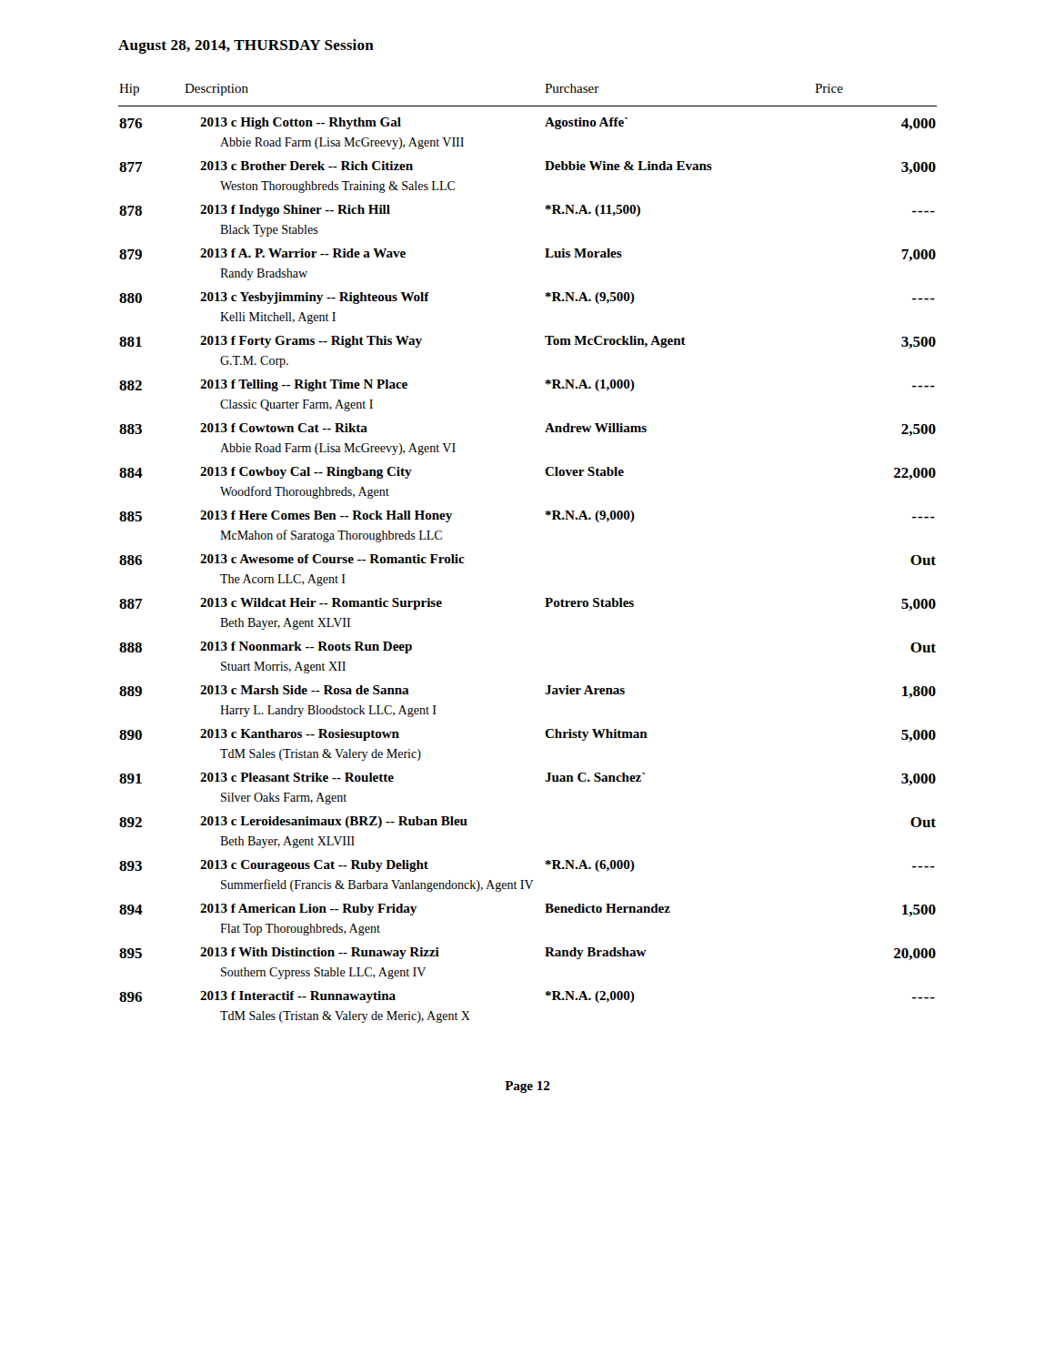August 28, 2014, THURSDAY Session
| Hip | Description | Purchaser | Price |
| --- | --- | --- | --- |
| 876 | 2013 c High Cotton -- Rhythm Gal | Agostino Affe` | 4,000 |
| | Abbie Road Farm (Lisa McGreevy), Agent VIII |
| 877 | 2013 c Brother Derek -- Rich Citizen | Debbie Wine & Linda Evans | 3,000 |
| | Weston Thoroughbreds Training & Sales LLC |
| 878 | 2013 f Indygo Shiner -- Rich Hill | *R.N.A. (11,500) | ---- |
| | Black Type Stables |
| 879 | 2013 f A. P. Warrior -- Ride a Wave | Luis Morales | 7,000 |
| | Randy Bradshaw |
| 880 | 2013 c Yesbyjimminy -- Righteous Wolf | *R.N.A. (9,500) | ---- |
| | Kelli Mitchell, Agent I |
| 881 | 2013 f Forty Grams -- Right This Way | Tom McCrocklin, Agent | 3,500 |
| | G.T.M. Corp. |
| 882 | 2013 f Telling -- Right Time N Place | *R.N.A. (1,000) | ---- |
| | Classic Quarter Farm, Agent I |
| 883 | 2013 f Cowtown Cat -- Rikta | Andrew Williams | 2,500 |
| | Abbie Road Farm (Lisa McGreevy), Agent VI |
| 884 | 2013 f Cowboy Cal -- Ringbang City | Clover Stable | 22,000 |
| | Woodford Thoroughbreds, Agent |
| 885 | 2013 f Here Comes Ben -- Rock Hall Honey | *R.N.A. (9,000) | ---- |
| | McMahon of Saratoga Thoroughbreds LLC |
| 886 | 2013 c Awesome of Course -- Romantic Frolic | | Out |
| | The Acorn LLC, Agent I |
| 887 | 2013 c Wildcat Heir -- Romantic Surprise | Potrero Stables | 5,000 |
| | Beth Bayer, Agent XLVII |
| 888 | 2013 f Noonmark -- Roots Run Deep | | Out |
| | Stuart Morris, Agent XII |
| 889 | 2013 c Marsh Side -- Rosa de Sanna | Javier Arenas | 1,800 |
| | Harry L. Landry Bloodstock LLC, Agent I |
| 890 | 2013 c Kantharos -- Rosiesuptown | Christy Whitman | 5,000 |
| | TdM Sales (Tristan & Valery de Meric) |
| 891 | 2013 c Pleasant Strike -- Roulette | Juan C. Sanchez` | 3,000 |
| | Silver Oaks Farm, Agent |
| 892 | 2013 c Leroidesanimaux (BRZ) -- Ruban Bleu | | Out |
| | Beth Bayer, Agent XLVIII |
| 893 | 2013 c Courageous Cat -- Ruby Delight | *R.N.A. (6,000) | ---- |
| | Summerfield (Francis & Barbara Vanlangendonck), Agent IV |
| 894 | 2013 f American Lion -- Ruby Friday | Benedicto Hernandez | 1,500 |
| | Flat Top Thoroughbreds, Agent |
| 895 | 2013 f With Distinction -- Runaway Rizzi | Randy Bradshaw | 20,000 |
| | Southern Cypress Stable LLC, Agent IV |
| 896 | 2013 f Interactif -- Runnawaytina | *R.N.A. (2,000) | ---- |
| | TdM Sales (Tristan & Valery de Meric), Agent X |
Page 12